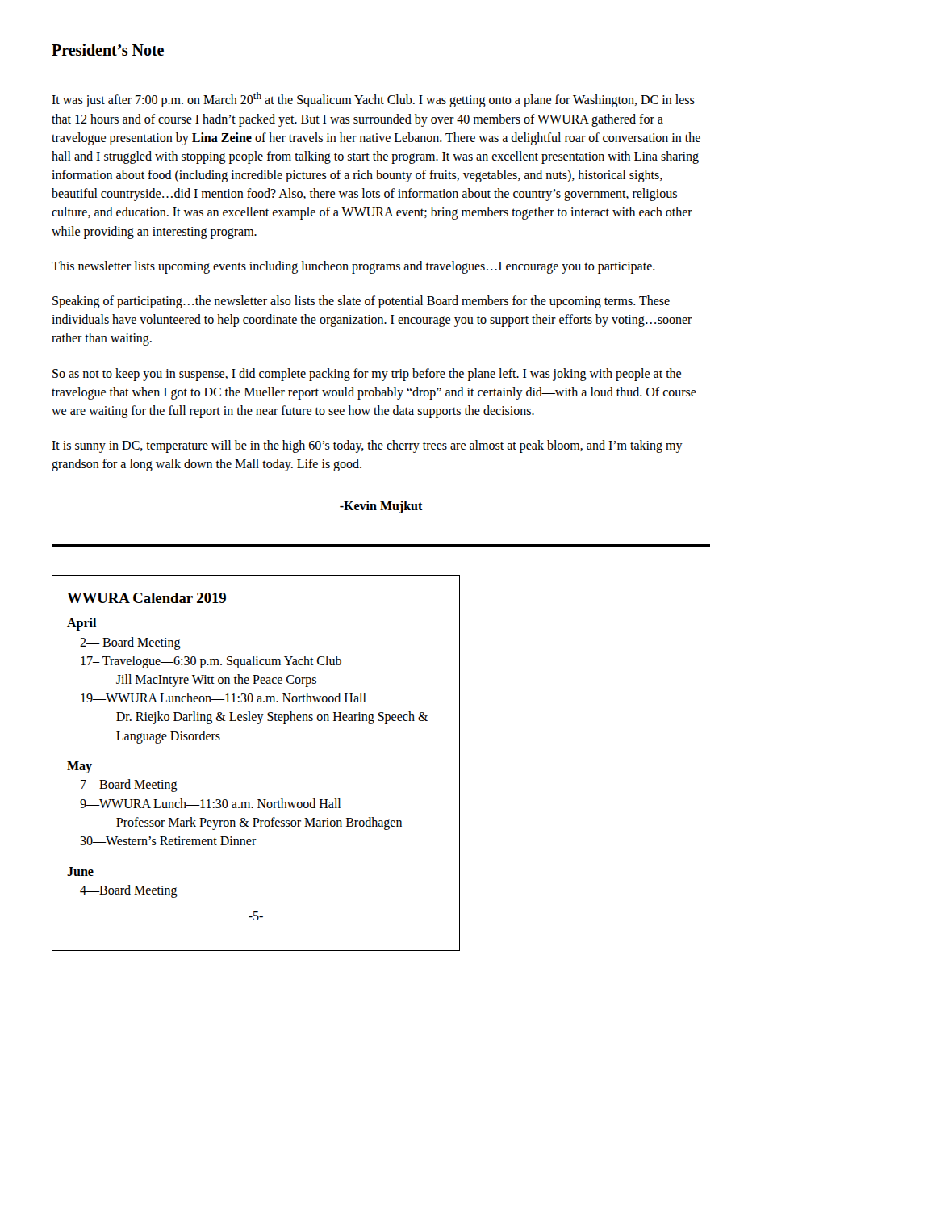President’s Note
It was just after 7:00 p.m. on March 20th at the Squalicum Yacht Club. I was getting onto a plane for Washington, DC in less that 12 hours and of course I hadn’t packed yet. But I was surrounded by over 40 members of WWURA gathered for a travelogue presentation by Lina Zeine of her travels in her native Lebanon. There was a delightful roar of conversation in the hall and I struggled with stopping people from talking to start the program. It was an excellent presentation with Lina sharing information about food (including incredible pictures of a rich bounty of fruits, vegetables, and nuts), historical sights, beautiful countryside…did I mention food? Also, there was lots of information about the country’s government, religious culture, and education. It was an excellent example of a WWURA event; bring members together to interact with each other while providing an interesting program.
This newsletter lists upcoming events including luncheon programs and travelogues…I encourage you to participate.
Speaking of participating…the newsletter also lists the slate of potential Board members for the upcoming terms. These individuals have volunteered to help coordinate the organization. I encourage you to support their efforts by voting…sooner rather than waiting.
So as not to keep you in suspense, I did complete packing for my trip before the plane left. I was joking with people at the travelogue that when I got to DC the Mueller report would probably “drop” and it certainly did—with a loud thud. Of course we are waiting for the full report in the near future to see how the data supports the decisions.
It is sunny in DC, temperature will be in the high 60’s today, the cherry trees are almost at peak bloom, and I’m taking my grandson for a long walk down the Mall today. Life is good.
-Kevin Mujkut
WWURA Calendar 2019
April
2— Board Meeting
17– Travelogue—6:30 p.m. Squalicum Yacht Club Jill MacIntyre Witt on the Peace Corps
19—WWURA Luncheon—11:30 a.m. Northwood Hall Dr. Riejko Darling & Lesley Stephens on Hearing Speech & Language Disorders
May
7—Board Meeting
9—WWURA Lunch—11:30 a.m. Northwood Hall Professor Mark Peyron & Professor Marion Brodhagen
30—Western’s Retirement Dinner
June
4—Board Meeting
-5-